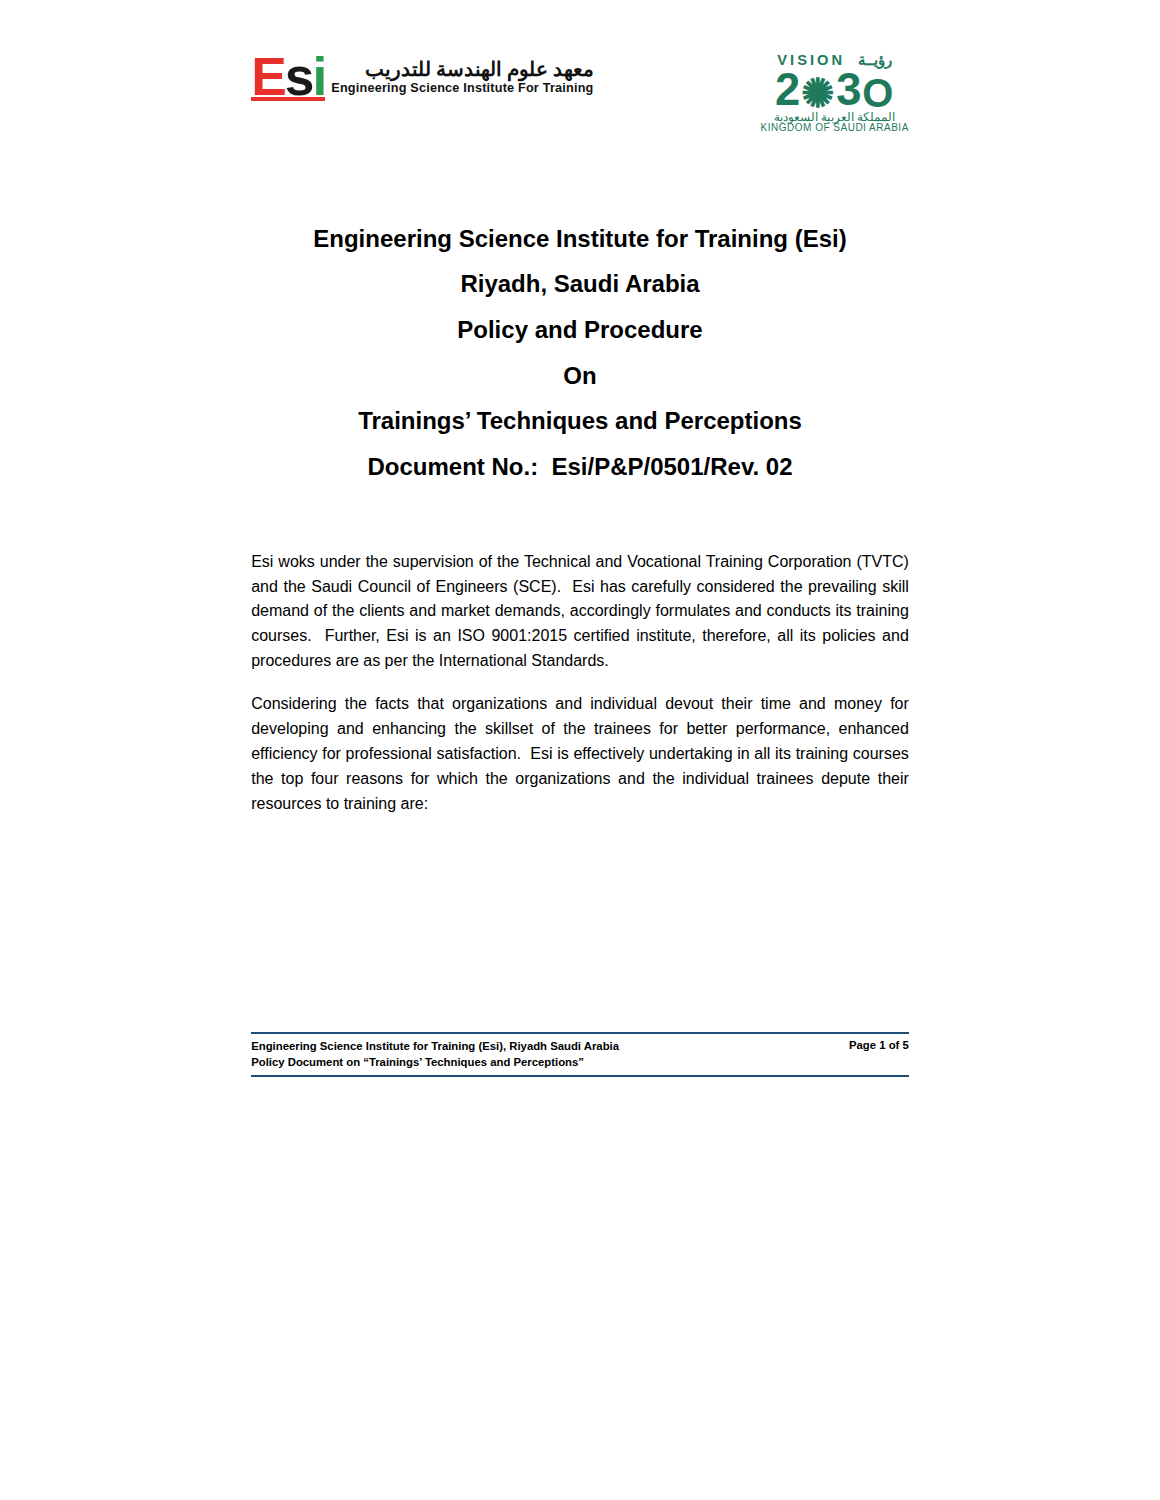Esi
معهد علوم الهندسة للتدريب
Engineering Science Institute For Training
VISION رؤيــة
2✺3O
المملكة العربية السعودية
KINGDOM OF SAUDI ARABIA
Engineering Science Institute for Training (Esi)
Riyadh, Saudi Arabia
Policy and Procedure
On
Trainings’ Techniques and Perceptions
Document No.: Esi/P&P/0501/Rev. 02
Esi woks under the supervision of the Technical and Vocational Training Corporation (TVTC) and the Saudi Council of Engineers (SCE). Esi has carefully considered the prevailing skill demand of the clients and market demands, accordingly formulates and conducts its training courses. Further, Esi is an ISO 9001:2015 certified institute, therefore, all its policies and procedures are as per the International Standards.
Considering the facts that organizations and individual devout their time and money for developing and enhancing the skillset of the trainees for better performance, enhanced efficiency for professional satisfaction. Esi is effectively undertaking in all its training courses the top four reasons for which the organizations and the individual trainees depute their resources to training are:
Engineering Science Institute for Training (Esi), Riyadh Saudi Arabia
Policy Document on “Trainings’ Techniques and Perceptions”
Page 1 of 5